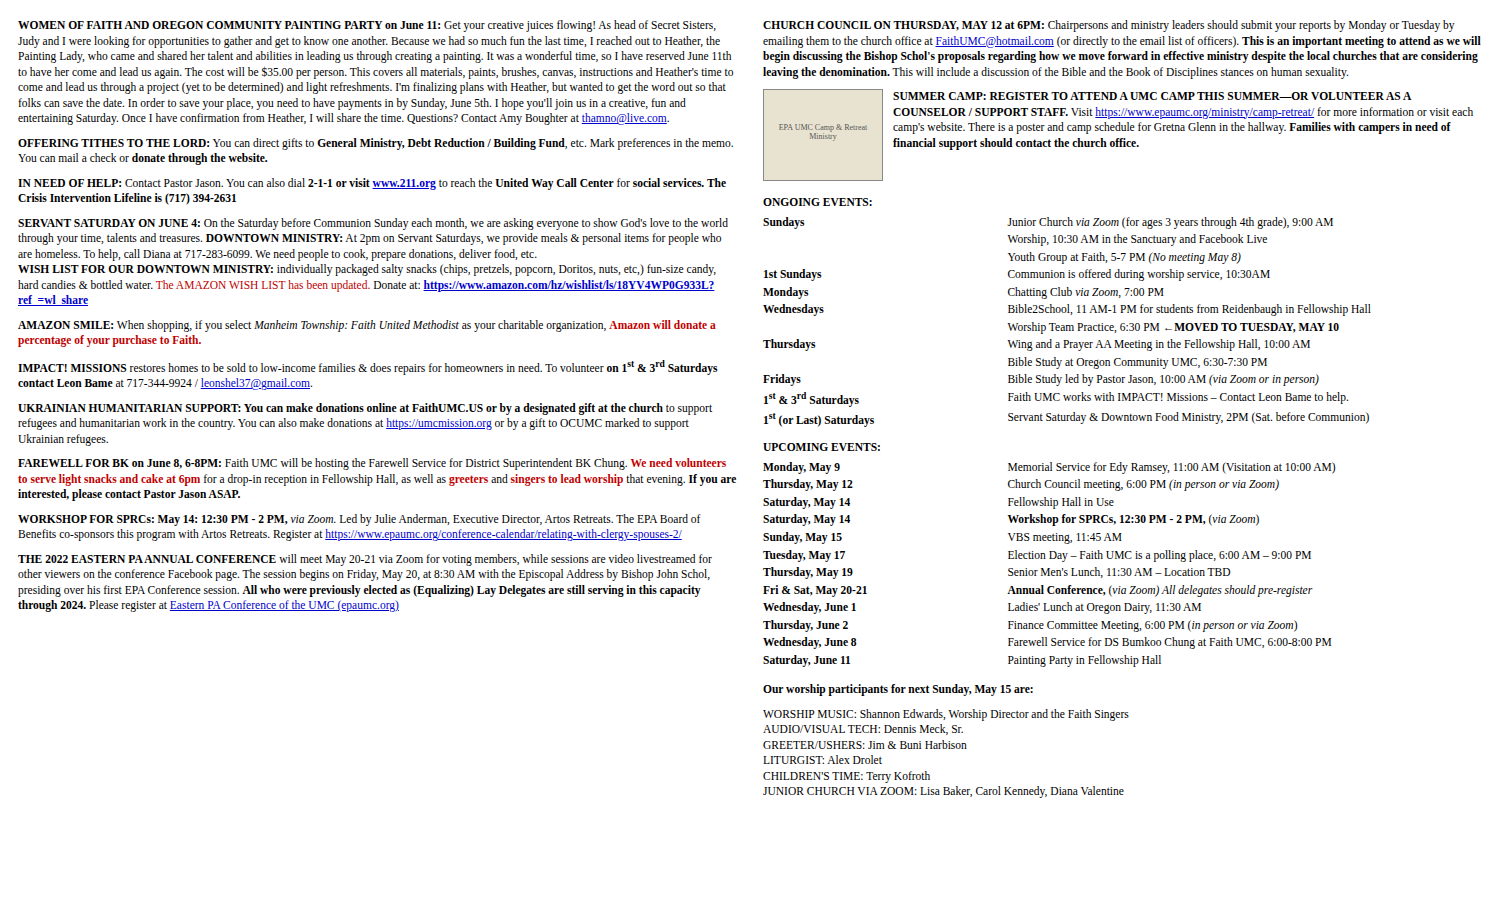WOMEN OF FAITH AND OREGON COMMUNITY PAINTING PARTY on June 11: Get your creative juices flowing! As head of Secret Sisters, Judy and I were looking for opportunities to gather and get to know one another. Because we had so much fun the last time, I reached out to Heather, the Painting Lady, who came and shared her talent and abilities in leading us through creating a painting. It was a wonderful time, so I have reserved June 11th to have her come and lead us again. The cost will be $35.00 per person. This covers all materials, paints, brushes, canvas, instructions and Heather's time to come and lead us through a project (yet to be determined) and light refreshments. I'm finalizing plans with Heather, but wanted to get the word out so that folks can save the date. In order to save your place, you need to have payments in by Sunday, June 5th. I hope you'll join us in a creative, fun and entertaining Saturday. Once I have confirmation from Heather, I will share the time. Questions? Contact Amy Boughter at thamno@live.com.
OFFERING TITHES TO THE LORD: You can direct gifts to General Ministry, Debt Reduction / Building Fund, etc. Mark preferences in the memo. You can mail a check or donate through the website.
IN NEED OF HELP: Contact Pastor Jason. You can also dial 2-1-1 or visit www.211.org to reach the United Way Call Center for social services. The Crisis Intervention Lifeline is (717) 394-2631
SERVANT SATURDAY ON JUNE 4: On the Saturday before Communion Sunday each month, we are asking everyone to show God's love to the world through your time, talents and treasures. DOWNTOWN MINISTRY: At 2pm on Servant Saturdays, we provide meals & personal items for people who are homeless. To help, call Diana at 717-283-6099. We need people to cook, prepare donations, deliver food, etc.
WISH LIST FOR OUR DOWNTOWN MINISTRY: individually packaged salty snacks (chips, pretzels, popcorn, Doritos, nuts, etc,) fun-size candy, hard candies & bottled water. The AMAZON WISH LIST has been updated. Donate at: https://www.amazon.com/hz/wishlist/ls/18YV4WP0G933L?ref_=wl_share
AMAZON SMILE: When shopping, if you select Manheim Township: Faith United Methodist as your charitable organization, Amazon will donate a percentage of your purchase to Faith.
IMPACT! MISSIONS restores homes to be sold to low-income families & does repairs for homeowners in need. To volunteer on 1st & 3rd Saturdays contact Leon Bame at 717-344-9924 / leonshel37@gmail.com.
UKRAINIAN HUMANITARIAN SUPPORT: You can make donations online at FaithUMC.US or by a designated gift at the church to support refugees and humanitarian work in the country. You can also make donations at https://umcmission.org or by a gift to OCUMC marked to support Ukrainian refugees.
FAREWELL FOR BK on June 8, 6-8PM: Faith UMC will be hosting the Farewell Service for District Superintendent BK Chung. We need volunteers to serve light snacks and cake at 6pm for a drop-in reception in Fellowship Hall, as well as greeters and singers to lead worship that evening. If you are interested, please contact Pastor Jason ASAP.
WORKSHOP FOR SPRCs: May 14: 12:30 PM - 2 PM, via Zoom. Led by Julie Anderman, Executive Director, Artos Retreats. The EPA Board of Benefits co-sponsors this program with Artos Retreats. Register at https://www.epaumc.org/conference-calendar/relating-with-clergy-spouses-2/
THE 2022 EASTERN PA ANNUAL CONFERENCE will meet May 20-21 via Zoom for voting members, while sessions are video livestreamed for other viewers on the conference Facebook page. The session begins on Friday, May 20, at 8:30 AM with the Episcopal Address by Bishop John Schol, presiding over his first EPA Conference session. All who were previously elected as (Equalizing) Lay Delegates are still serving in this capacity through 2024. Please register at Eastern PA Conference of the UMC (epaumc.org)
CHURCH COUNCIL ON THURSDAY, MAY 12 at 6PM: Chairpersons and ministry leaders should submit your reports by Monday or Tuesday by emailing them to the church office at FaithUMC@hotmail.com (or directly to the email list of officers). This is an important meeting to attend as we will begin discussing the Bishop Schol's proposals regarding how we move forward in effective ministry despite the local churches that are considering leaving the denomination. This will include a discussion of the Bible and the Book of Disciplines stances on human sexuality.
EPA UMC Camp & Retreat Ministry
SUMMER CAMP: REGISTER TO ATTEND A UMC CAMP THIS SUMMER—OR VOLUNTEER AS A COUNSELOR / SUPPORT STAFF. Visit https://www.epaumc.org/ministry/camp-retreat/ for more information or visit each camp's website. There is a poster and camp schedule for Gretna Glenn in the hallway. Families with campers in need of financial support should contact the church office.
Ongoing Events:
| Sundays | Junior Church via Zoom (for ages 3 years through 4th grade), 9:00 AM |
| | Worship, 10:30 AM in the Sanctuary and Facebook Live |
| | Youth Group at Faith, 5-7 PM (No meeting May 8) |
| 1st Sundays | Communion is offered during worship service, 10:30AM |
| Mondays | Chatting Club via Zoom , 7:00 PM |
| Wednesdays | Bible2School, 11 AM-1 PM for students from Reidenbaugh in Fellowship Hall |
| | Worship Team Practice, 6:30 PM ←MOVED TO TUESDAY, MAY 10 |
| Thursdays | Wing and a Prayer AA Meeting in the Fellowship Hall, 10:00 AM |
| | Bible Study at Oregon Community UMC, 6:30-7:30 PM |
| Fridays | Bible Study led by Pastor Jason, 10:00 AM (via Zoom or in person) |
| 1 st & 3 rd Saturdays | Faith UMC works with IMPACT! Missions – Contact Leon Bame to help. |
| 1 st (or Last) Saturdays | Servant Saturday & Downtown Food Ministry, 2PM (Sat. before Communion) |
Upcoming Events:
| Monday, May 9 | Memorial Service for Edy Ramsey, 11:00 AM (Visitation at 10:00 AM) |
| Thursday, May 12 | Church Council meeting, 6:00 PM (in person or via Zoom) |
| Saturday, May 14 | Fellowship Hall in Use |
| Saturday, May 14 | Workshop for SPRCs, 12:30 PM - 2 PM, ( via Zoom ) |
| Sunday, May 15 | VBS meeting, 11:45 AM |
| Tuesday, May 17 | Election Day – Faith UMC is a polling place, 6:00 AM – 9:00 PM |
| Thursday, May 19 | Senior Men's Lunch, 11:30 AM – Location TBD |
| Fri & Sat, May 20-21 | Annual Conference, ( via Zoom) All delegates should pre-register |
| Wednesday, June 1 | Ladies' Lunch at Oregon Dairy, 11:30 AM |
| Thursday, June 2 | Finance Committee Meeting, 6:00 PM ( in person or via Zoom ) |
| Wednesday, June 8 | Farewell Service for DS Bumkoo Chung at Faith UMC, 6:00-8:00 PM |
| Saturday, June 11 | Painting Party in Fellowship Hall |
Our worship participants for next Sunday, May 15 are:
WORSHIP MUSIC: Shannon Edwards, Worship Director and the Faith Singers
AUDIO/VISUAL TECH: Dennis Meck, Sr.
GREETER/USHERS: Jim & Buni Harbison
LITURGIST: Alex Drolet
CHILDREN'S TIME: Terry Kofroth
JUNIOR CHURCH VIA ZOOM: Lisa Baker, Carol Kennedy, Diana Valentine